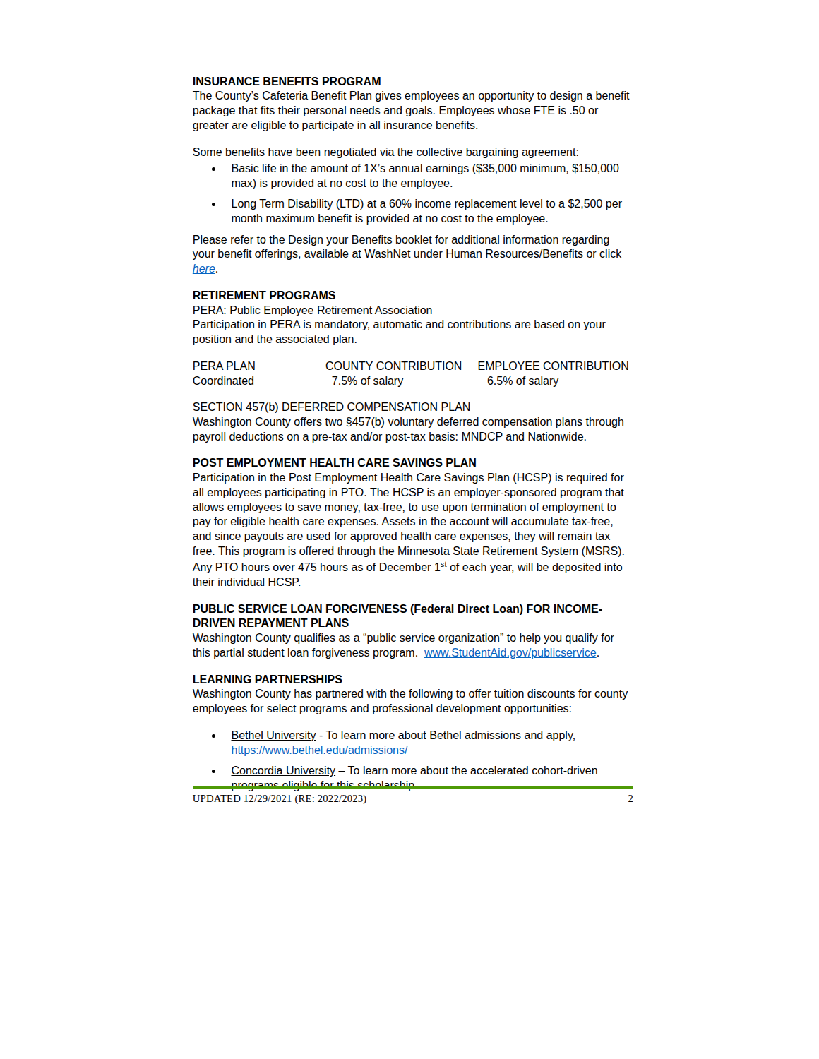INSURANCE BENEFITS PROGRAM
The County’s Cafeteria Benefit Plan gives employees an opportunity to design a benefit package that fits their personal needs and goals. Employees whose FTE is .50 or greater are eligible to participate in all insurance benefits.
Some benefits have been negotiated via the collective bargaining agreement:
Basic life in the amount of 1X’s annual earnings ($35,000 minimum, $150,000 max) is provided at no cost to the employee.
Long Term Disability (LTD) at a 60% income replacement level to a $2,500 per month maximum benefit is provided at no cost to the employee.
Please refer to the Design your Benefits booklet for additional information regarding your benefit offerings, available at WashNet under Human Resources/Benefits or click here.
RETIREMENT PROGRAMS
PERA: Public Employee Retirement Association
Participation in PERA is mandatory, automatic and contributions are based on your position and the associated plan.
PERA PLAN COUNTY CONTRIBUTION EMPLOYEE CONTRIBUTION
Coordinated 7.5% of salary 6.5% of salary
SECTION 457(b) DEFERRED COMPENSATION PLAN
Washington County offers two §457(b) voluntary deferred compensation plans through payroll deductions on a pre-tax and/or post-tax basis: MNDCP and Nationwide.
POST EMPLOYMENT HEALTH CARE SAVINGS PLAN
Participation in the Post Employment Health Care Savings Plan (HCSP) is required for all employees participating in PTO. The HCSP is an employer-sponsored program that allows employees to save money, tax-free, to use upon termination of employment to pay for eligible health care expenses. Assets in the account will accumulate tax-free, and since payouts are used for approved health care expenses, they will remain tax free. This program is offered through the Minnesota State Retirement System (MSRS). Any PTO hours over 475 hours as of December 1st of each year, will be deposited into their individual HCSP.
PUBLIC SERVICE LOAN FORGIVENESS (Federal Direct Loan) FOR INCOME-DRIVEN REPAYMENT PLANS
Washington County qualifies as a “public service organization” to help you qualify for this partial student loan forgiveness program. www.StudentAid.gov/publicservice.
LEARNING PARTNERSHIPS
Washington County has partnered with the following to offer tuition discounts for county employees for select programs and professional development opportunities:
Bethel University - To learn more about Bethel admissions and apply, https://www.bethel.edu/admissions/
Concordia University – To learn more about the accelerated cohort-driven programs eligible for this scholarship.
UPDATED 12/29/2021 (RE: 2022/2023) 2